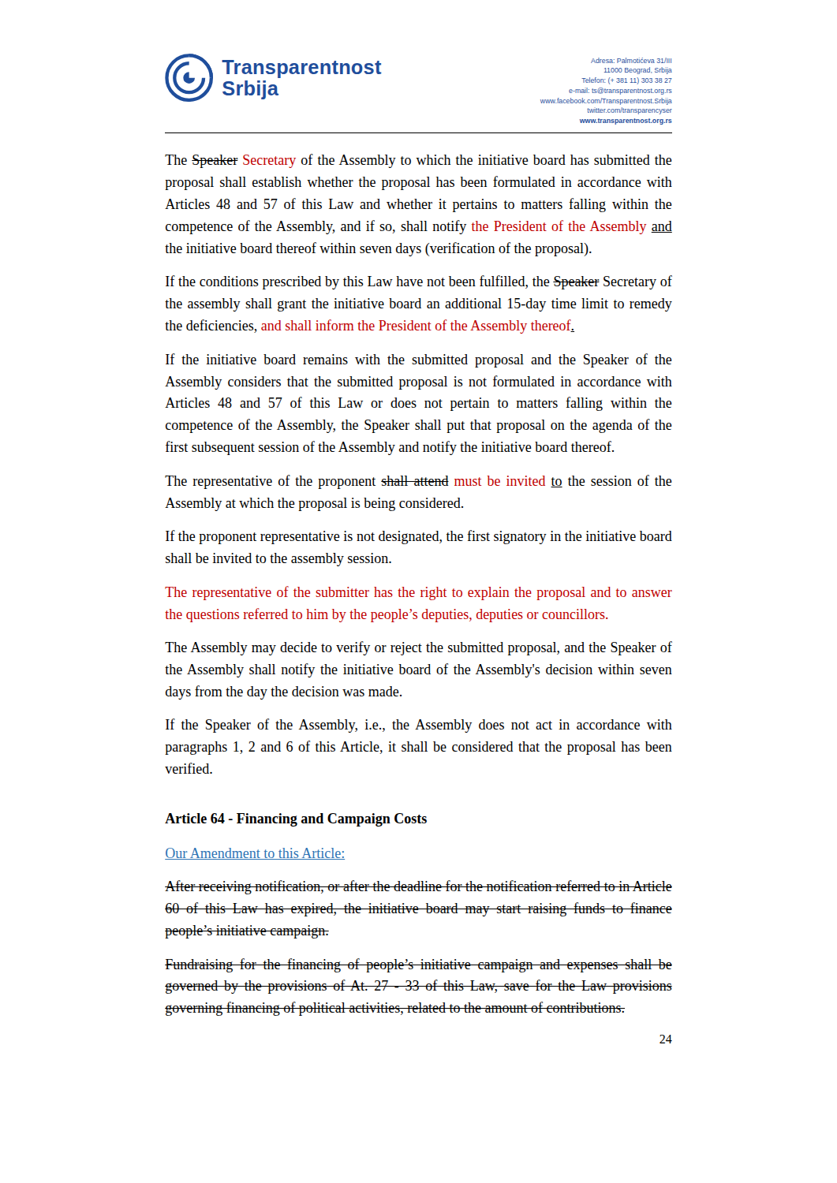Transparentnost
Srbija
Adresa: Palmotićeva 31/III
11000 Beograd, Srbija
Telefon: (+ 381 11) 303 38 27
e-mail: ts@transparentnost.org.rs
www.facebook.com/Transparentnost.Srbija
twitter.com/transparencyser
www.transparentnost.org.rs
The Speaker Secretary of the Assembly to which the initiative board has submitted the proposal shall establish whether the proposal has been formulated in accordance with Articles 48 and 57 of this Law and whether it pertains to matters falling within the competence of the Assembly, and if so, shall notify the President of the Assembly and the initiative board thereof within seven days (verification of the proposal).
If the conditions prescribed by this Law have not been fulfilled, the Speaker Secretary of the assembly shall grant the initiative board an additional 15-day time limit to remedy the deficiencies, and shall inform the President of the Assembly thereof.
If the initiative board remains with the submitted proposal and the Speaker of the Assembly considers that the submitted proposal is not formulated in accordance with Articles 48 and 57 of this Law or does not pertain to matters falling within the competence of the Assembly, the Speaker shall put that proposal on the agenda of the first subsequent session of the Assembly and notify the initiative board thereof.
The representative of the proponent shall attend must be invited to the session of the Assembly at which the proposal is being considered.
If the proponent representative is not designated, the first signatory in the initiative board shall be invited to the assembly session.
The representative of the submitter has the right to explain the proposal and to answer the questions referred to him by the people’s deputies, deputies or councillors.
The Assembly may decide to verify or reject the submitted proposal, and the Speaker of the Assembly shall notify the initiative board of the Assembly's decision within seven days from the day the decision was made.
If the Speaker of the Assembly, i.e., the Assembly does not act in accordance with paragraphs 1, 2 and 6 of this Article, it shall be considered that the proposal has been verified.
Article 64 - Financing and Campaign Costs
Our Amendment to this Article:
After receiving notification, or after the deadline for the notification referred to in Article 60 of this Law has expired, the initiative board may start raising funds to finance people’s initiative campaign.
Fundraising for the financing of people’s initiative campaign and expenses shall be governed by the provisions of At. 27 - 33 of this Law, save for the Law provisions governing financing of political activities, related to the amount of contributions.
24